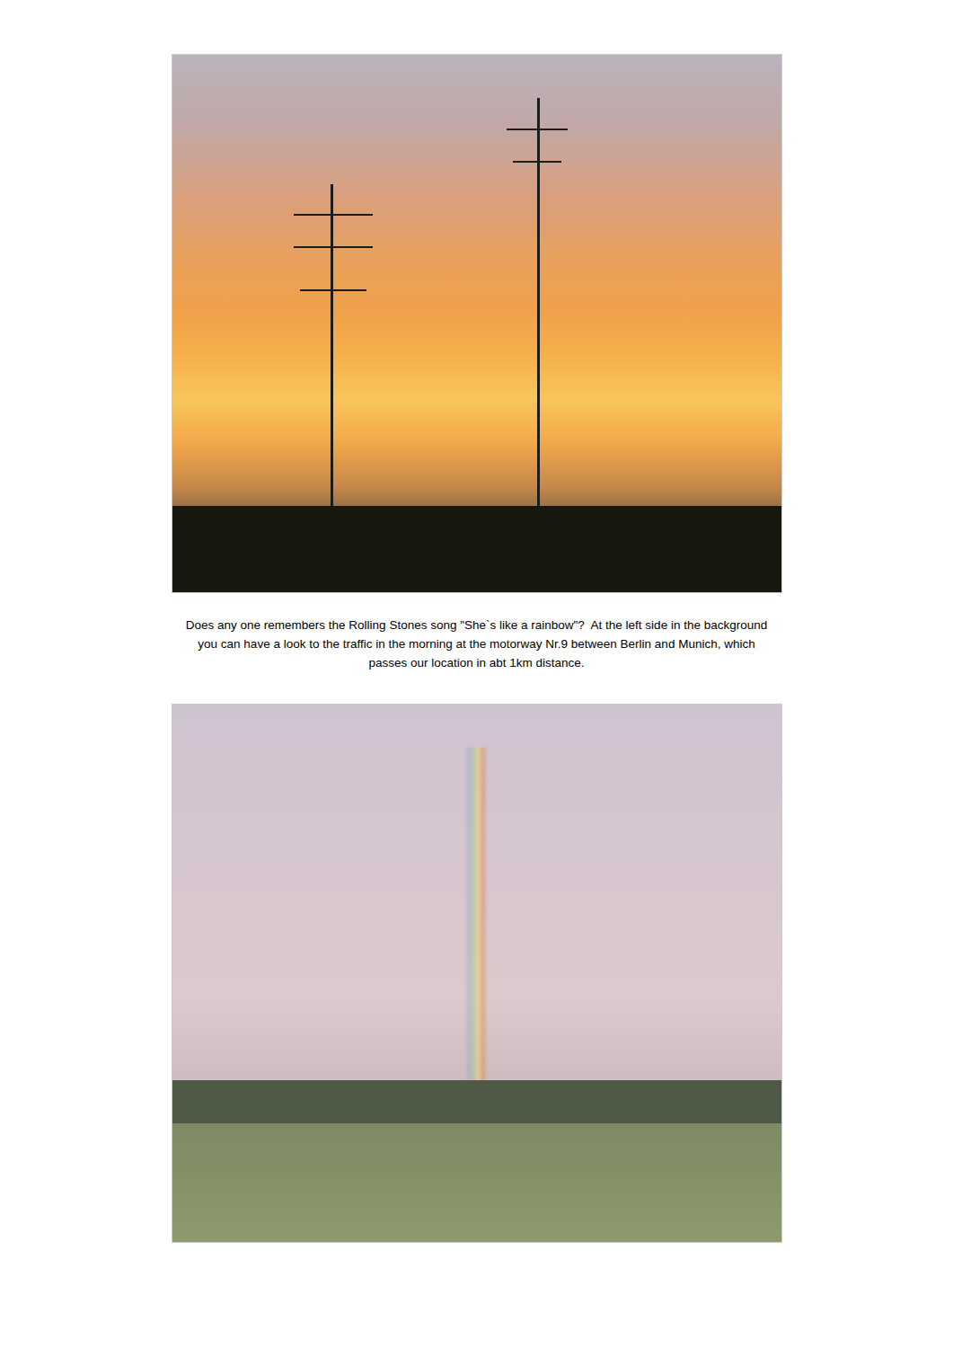Does any one remembers the Rolling Stones song "She`s like a rainbow"? At the left side in the background you can have a look to the traffic in the morning at the motorway Nr.9 between Berlin and Munich, which passes our location in abt 1km distance.